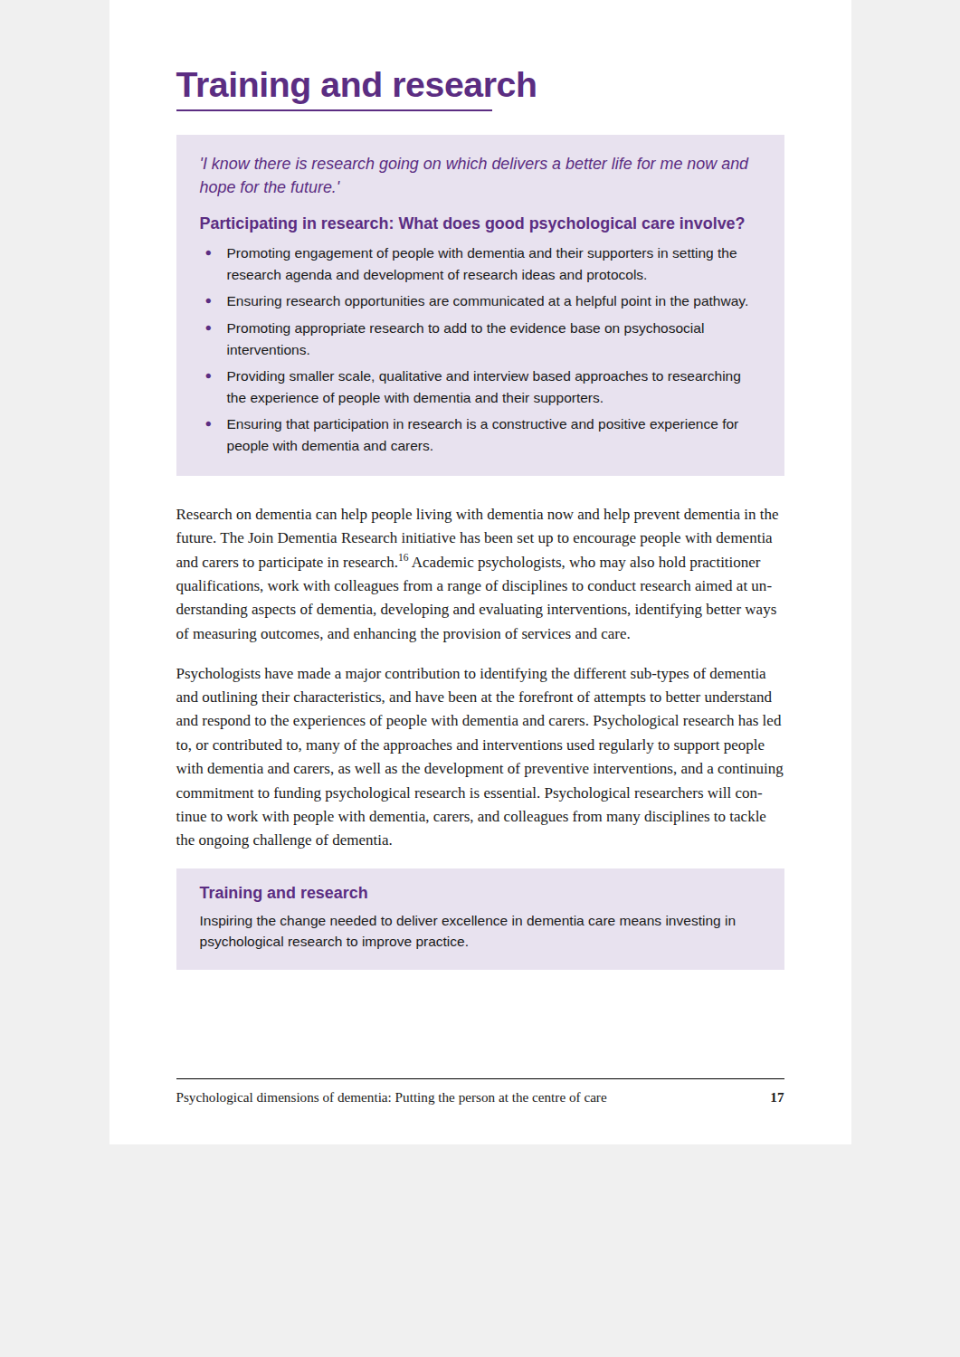Training and research
'I know there is research going on which delivers a better life for me now and hope for the future.'
Participating in research: What does good psychological care involve?
Promoting engagement of people with dementia and their supporters in setting the research agenda and development of research ideas and protocols.
Ensuring research opportunities are communicated at a helpful point in the pathway.
Promoting appropriate research to add to the evidence base on psychosocial interventions.
Providing smaller scale, qualitative and interview based approaches to researching the experience of people with dementia and their supporters.
Ensuring that participation in research is a constructive and positive experience for people with dementia and carers.
Research on dementia can help people living with dementia now and help prevent dementia in the future. The Join Dementia Research initiative has been set up to encourage people with dementia and carers to participate in research.16 Academic psychologists, who may also hold practitioner qualifications, work with colleagues from a range of disciplines to conduct research aimed at understanding aspects of dementia, developing and evaluating interventions, identifying better ways of measuring outcomes, and enhancing the provision of services and care.
Psychologists have made a major contribution to identifying the different sub-types of dementia and outlining their characteristics, and have been at the forefront of attempts to better understand and respond to the experiences of people with dementia and carers. Psychological research has led to, or contributed to, many of the approaches and interventions used regularly to support people with dementia and carers, as well as the development of preventive interventions, and a continuing commitment to funding psychological research is essential. Psychological researchers will continue to work with people with dementia, carers, and colleagues from many disciplines to tackle the ongoing challenge of dementia.
Training and research
Inspiring the change needed to deliver excellence in dementia care means investing in psychological research to improve practice.
Psychological dimensions of dementia: Putting the person at the centre of care 17